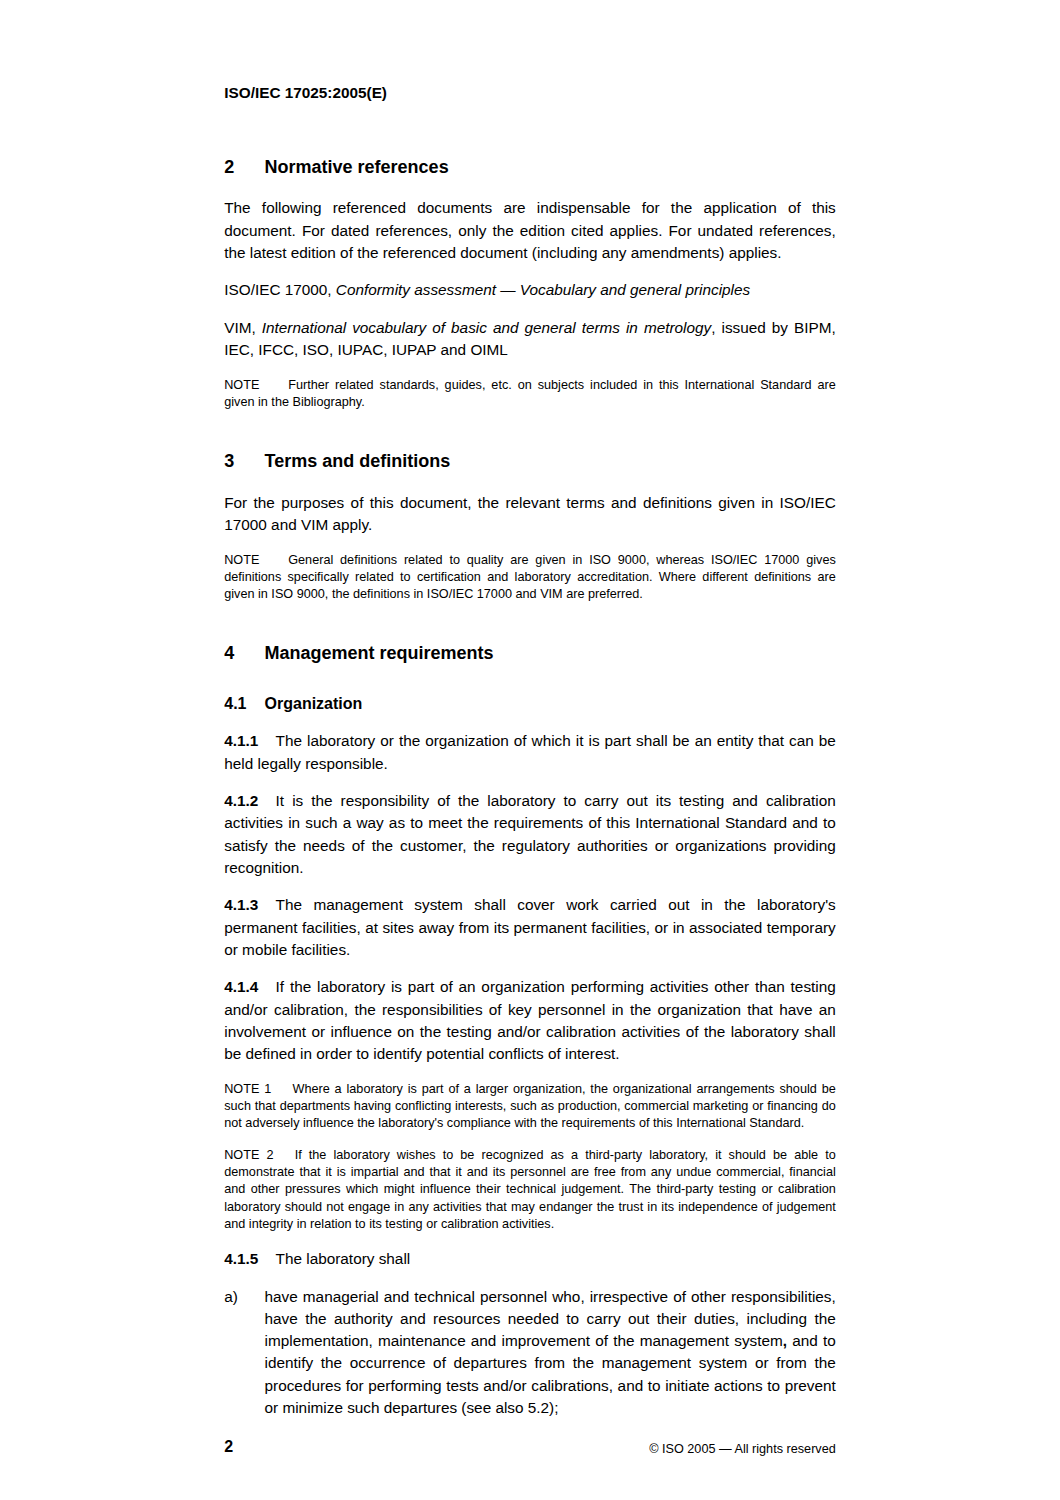ISO/IEC 17025:2005(E)
2 Normative references
The following referenced documents are indispensable for the application of this document. For dated references, only the edition cited applies. For undated references, the latest edition of the referenced document (including any amendments) applies.
ISO/IEC 17000, Conformity assessment — Vocabulary and general principles
VIM, International vocabulary of basic and general terms in metrology, issued by BIPM, IEC, IFCC, ISO, IUPAC, IUPAP and OIML
NOTEFurther related standards, guides, etc. on subjects included in this International Standard are given in the Bibliography.
3 Terms and definitions
For the purposes of this document, the relevant terms and definitions given in ISO/IEC 17000 and VIM apply.
NOTEGeneral definitions related to quality are given in ISO 9000, whereas ISO/IEC 17000 gives definitions specifically related to certification and laboratory accreditation. Where different definitions are given in ISO 9000, the definitions in ISO/IEC 17000 and VIM are preferred.
4 Management requirements
4.1 Organization
4.1.1 The laboratory or the organization of which it is part shall be an entity that can be held legally responsible.
4.1.2 It is the responsibility of the laboratory to carry out its testing and calibration activities in such a way as to meet the requirements of this International Standard and to satisfy the needs of the customer, the regulatory authorities or organizations providing recognition.
4.1.3 The management system shall cover work carried out in the laboratory's permanent facilities, at sites away from its permanent facilities, or in associated temporary or mobile facilities.
4.1.4 If the laboratory is part of an organization performing activities other than testing and/or calibration, the responsibilities of key personnel in the organization that have an involvement or influence on the testing and/or calibration activities of the laboratory shall be defined in order to identify potential conflicts of interest.
NOTE 1 Where a laboratory is part of a larger organization, the organizational arrangements should be such that departments having conflicting interests, such as production, commercial marketing or financing do not adversely influence the laboratory's compliance with the requirements of this International Standard.
NOTE 2 If the laboratory wishes to be recognized as a third-party laboratory, it should be able to demonstrate that it is impartial and that it and its personnel are free from any undue commercial, financial and other pressures which might influence their technical judgement. The third-party testing or calibration laboratory should not engage in any activities that may endanger the trust in its independence of judgement and integrity in relation to its testing or calibration activities.
4.1.5 The laboratory shall
a) have managerial and technical personnel who, irrespective of other responsibilities, have the authority and resources needed to carry out their duties, including the implementation, maintenance and improvement of the management system, and to identify the occurrence of departures from the management system or from the procedures for performing tests and/or calibrations, and to initiate actions to prevent or minimize such departures (see also 5.2);
2
© ISO 2005 — All rights reserved